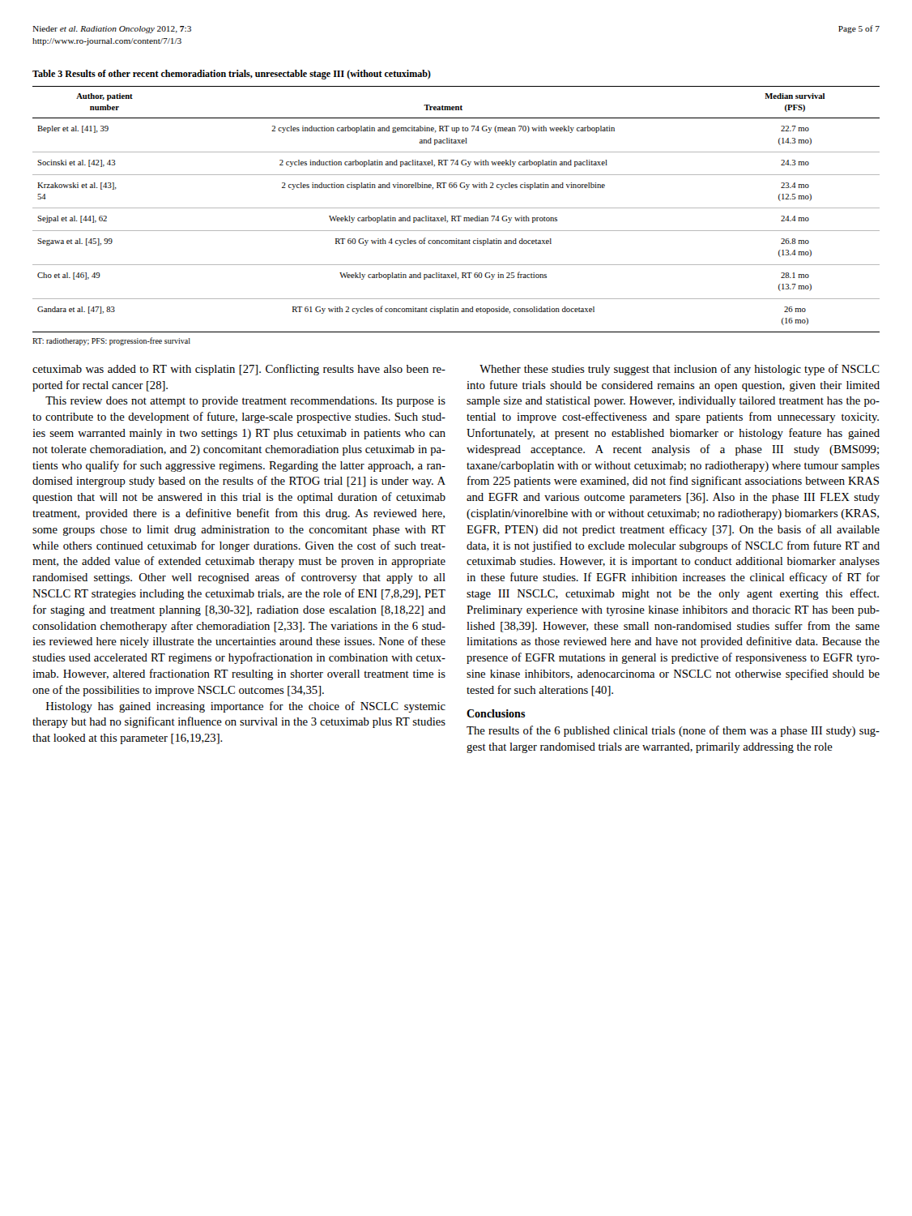Nieder et al. Radiation Oncology 2012, 7:3
http://www.ro-journal.com/content/7/1/3
Page 5 of 7
Table 3 Results of other recent chemoradiation trials, unresectable stage III (without cetuximab)
| Author, patient number | Treatment | Median survival (PFS) |
| --- | --- | --- |
| Bepler et al. [41], 39 | 2 cycles induction carboplatin and gemcitabine, RT up to 74 Gy (mean 70) with weekly carboplatin and paclitaxel | 22.7 mo (14.3 mo) |
| Socinski et al. [42], 43 | 2 cycles induction carboplatin and paclitaxel, RT 74 Gy with weekly carboplatin and paclitaxel | 24.3 mo |
| Krzakowski et al. [43], 54 | 2 cycles induction cisplatin and vinorelbine, RT 66 Gy with 2 cycles cisplatin and vinorelbine | 23.4 mo (12.5 mo) |
| Sejpal et al. [44], 62 | Weekly carboplatin and paclitaxel, RT median 74 Gy with protons | 24.4 mo |
| Segawa et al. [45], 99 | RT 60 Gy with 4 cycles of concomitant cisplatin and docetaxel | 26.8 mo (13.4 mo) |
| Cho et al. [46], 49 | Weekly carboplatin and paclitaxel, RT 60 Gy in 25 fractions | 28.1 mo (13.7 mo) |
| Gandara et al. [47], 83 | RT 61 Gy with 2 cycles of concomitant cisplatin and etoposide, consolidation docetaxel | 26 mo (16 mo) |
RT: radiotherapy; PFS: progression-free survival
cetuximab was added to RT with cisplatin [27]. Conflicting results have also been reported for rectal cancer [28].
This review does not attempt to provide treatment recommendations. Its purpose is to contribute to the development of future, large-scale prospective studies. Such studies seem warranted mainly in two settings 1) RT plus cetuximab in patients who can not tolerate chemoradiation, and 2) concomitant chemoradiation plus cetuximab in patients who qualify for such aggressive regimens. Regarding the latter approach, a randomised intergroup study based on the results of the RTOG trial [21] is under way. A question that will not be answered in this trial is the optimal duration of cetuximab treatment, provided there is a definitive benefit from this drug. As reviewed here, some groups chose to limit drug administration to the concomitant phase with RT while others continued cetuximab for longer durations. Given the cost of such treatment, the added value of extended cetuximab therapy must be proven in appropriate randomised settings. Other well recognised areas of controversy that apply to all NSCLC RT strategies including the cetuximab trials, are the role of ENI [7,8,29], PET for staging and treatment planning [8,30-32], radiation dose escalation [8,18,22] and consolidation chemotherapy after chemoradiation [2,33]. The variations in the 6 studies reviewed here nicely illustrate the uncertainties around these issues. None of these studies used accelerated RT regimens or hypofractionation in combination with cetuximab. However, altered fractionation RT resulting in shorter overall treatment time is one of the possibilities to improve NSCLC outcomes [34,35].
Histology has gained increasing importance for the choice of NSCLC systemic therapy but had no significant influence on survival in the 3 cetuximab plus RT studies that looked at this parameter [16,19,23].
Whether these studies truly suggest that inclusion of any histologic type of NSCLC into future trials should be considered remains an open question, given their limited sample size and statistical power. However, individually tailored treatment has the potential to improve cost-effectiveness and spare patients from unnecessary toxicity. Unfortunately, at present no established biomarker or histology feature has gained widespread acceptance. A recent analysis of a phase III study (BMS099; taxane/carboplatin with or without cetuximab; no radiotherapy) where tumour samples from 225 patients were examined, did not find significant associations between KRAS and EGFR and various outcome parameters [36]. Also in the phase III FLEX study (cisplatin/vinorelbine with or without cetuximab; no radiotherapy) biomarkers (KRAS, EGFR, PTEN) did not predict treatment efficacy [37]. On the basis of all available data, it is not justified to exclude molecular subgroups of NSCLC from future RT and cetuximab studies. However, it is important to conduct additional biomarker analyses in these future studies. If EGFR inhibition increases the clinical efficacy of RT for stage III NSCLC, cetuximab might not be the only agent exerting this effect. Preliminary experience with tyrosine kinase inhibitors and thoracic RT has been published [38,39]. However, these small non-randomised studies suffer from the same limitations as those reviewed here and have not provided definitive data. Because the presence of EGFR mutations in general is predictive of responsiveness to EGFR tyrosine kinase inhibitors, adenocarcinoma or NSCLC not otherwise specified should be tested for such alterations [40].
Conclusions
The results of the 6 published clinical trials (none of them was a phase III study) suggest that larger randomised trials are warranted, primarily addressing the role